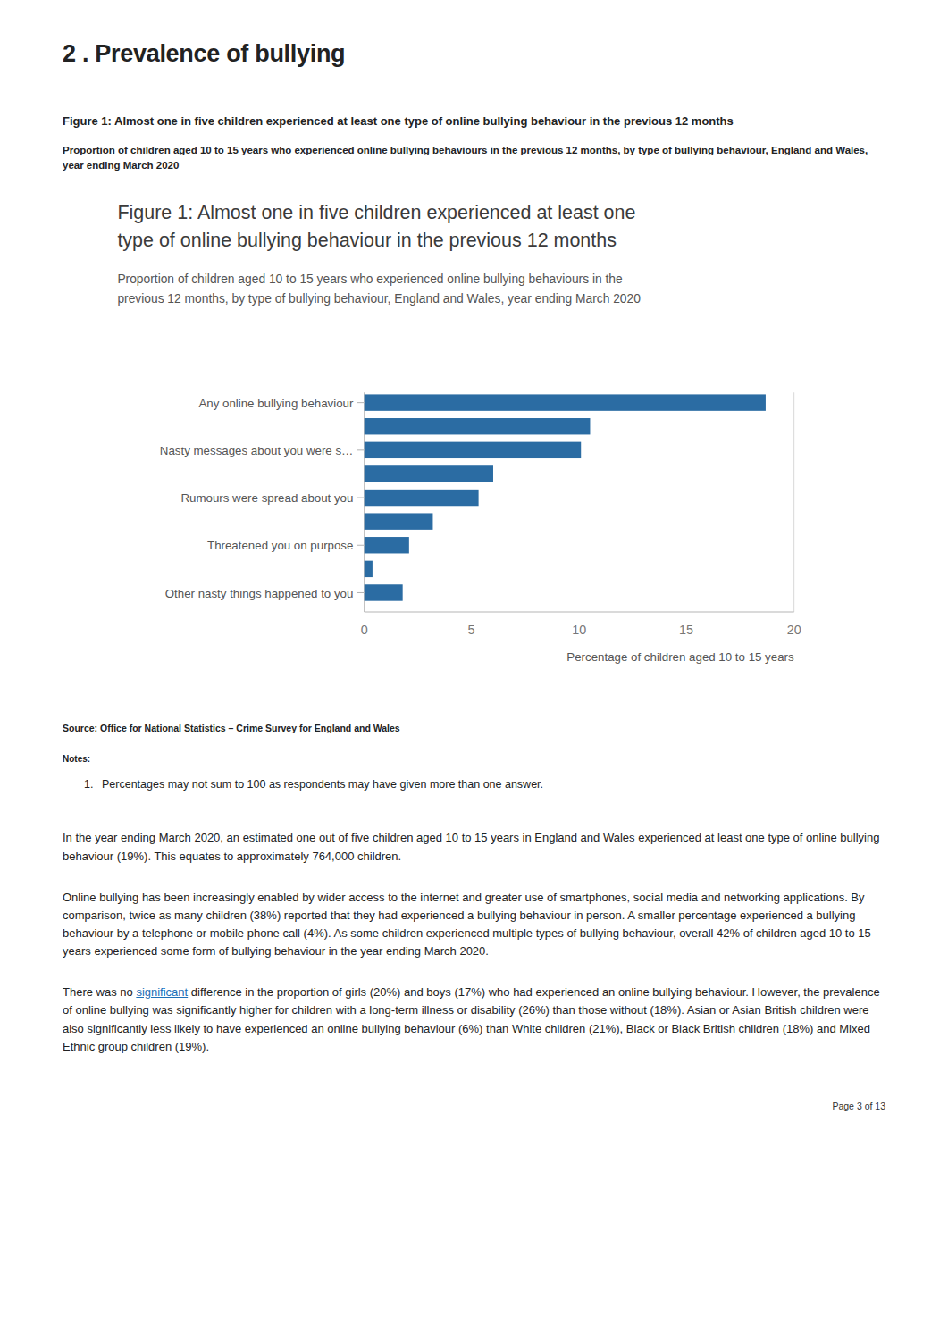2 . Prevalence of bullying
Figure 1: Almost one in five children experienced at least one type of online bullying behaviour in the previous 12 months
Proportion of children aged 10 to 15 years who experienced online bullying behaviours in the previous 12 months, by type of bullying behaviour, England and Wales, year ending March 2020
Figure 1: Almost one in five children experienced at least one type of online bullying behaviour in the previous 12 months Proportion of children aged 10 to 15 years who experienced online bullying behaviours in the previous 12 months, by type of bullying behaviour, England and Wales, year ending March 2020 Any online bullying behaviour Nasty messages about you were s… Rumours were spread about you Threatened you on purpose Other nasty things happened to you 0 5 10 15 20 Percentage of children aged 10 to 15 years
Source: Office for National Statistics – Crime Survey for England and Wales
Notes:
Percentages may not sum to 100 as respondents may have given more than one answer.
In the year ending March 2020, an estimated one out of five children aged 10 to 15 years in England and Wales experienced at least one type of online bullying behaviour (19%). This equates to approximately 764,000 children.
Online bullying has been increasingly enabled by wider access to the internet and greater use of smartphones, social media and networking applications. By comparison, twice as many children (38%) reported that they had experienced a bullying behaviour in person. A smaller percentage experienced a bullying behaviour by a telephone or mobile phone call (4%). As some children experienced multiple types of bullying behaviour, overall 42% of children aged 10 to 15 years experienced some form of bullying behaviour in the year ending March 2020.
There was no significant difference in the proportion of girls (20%) and boys (17%) who had experienced an online bullying behaviour. However, the prevalence of online bullying was significantly higher for children with a long-term illness or disability (26%) than those without (18%). Asian or Asian British children were also significantly less likely to have experienced an online bullying behaviour (6%) than White children (21%), Black or Black British children (18%) and Mixed Ethnic group children (19%).
Page 3 of 13